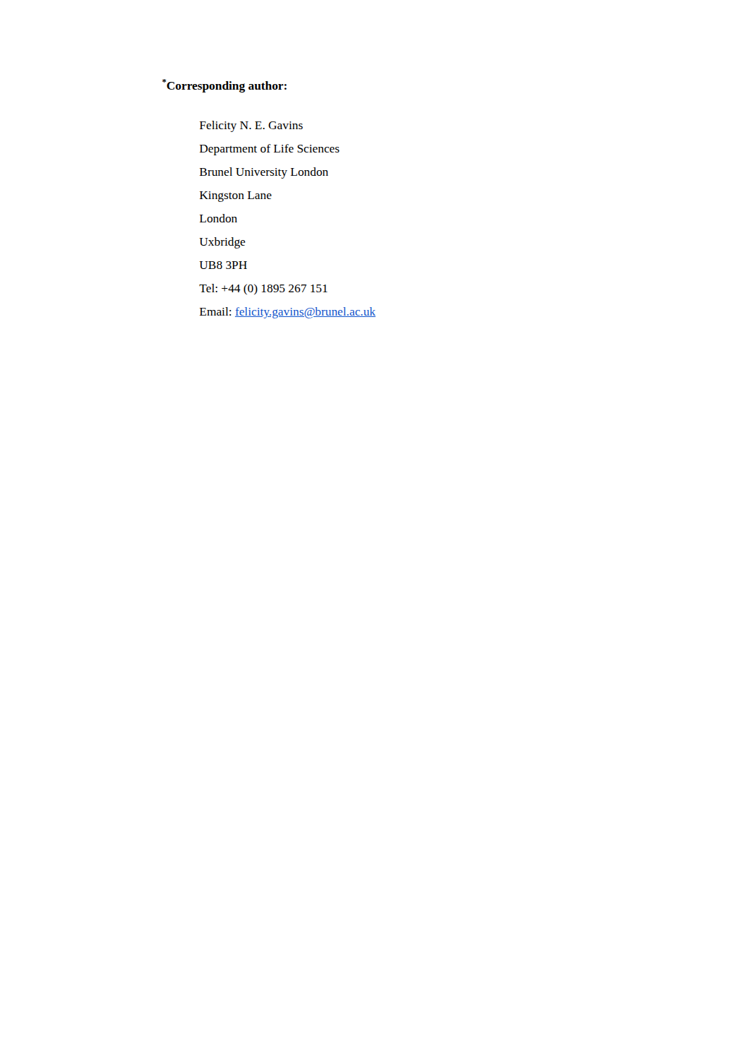*Corresponding author:
Felicity N. E. Gavins
Department of Life Sciences
Brunel University London
Kingston Lane
London
Uxbridge
UB8 3PH
Tel: +44 (0) 1895 267 151
Email: felicity.gavins@brunel.ac.uk